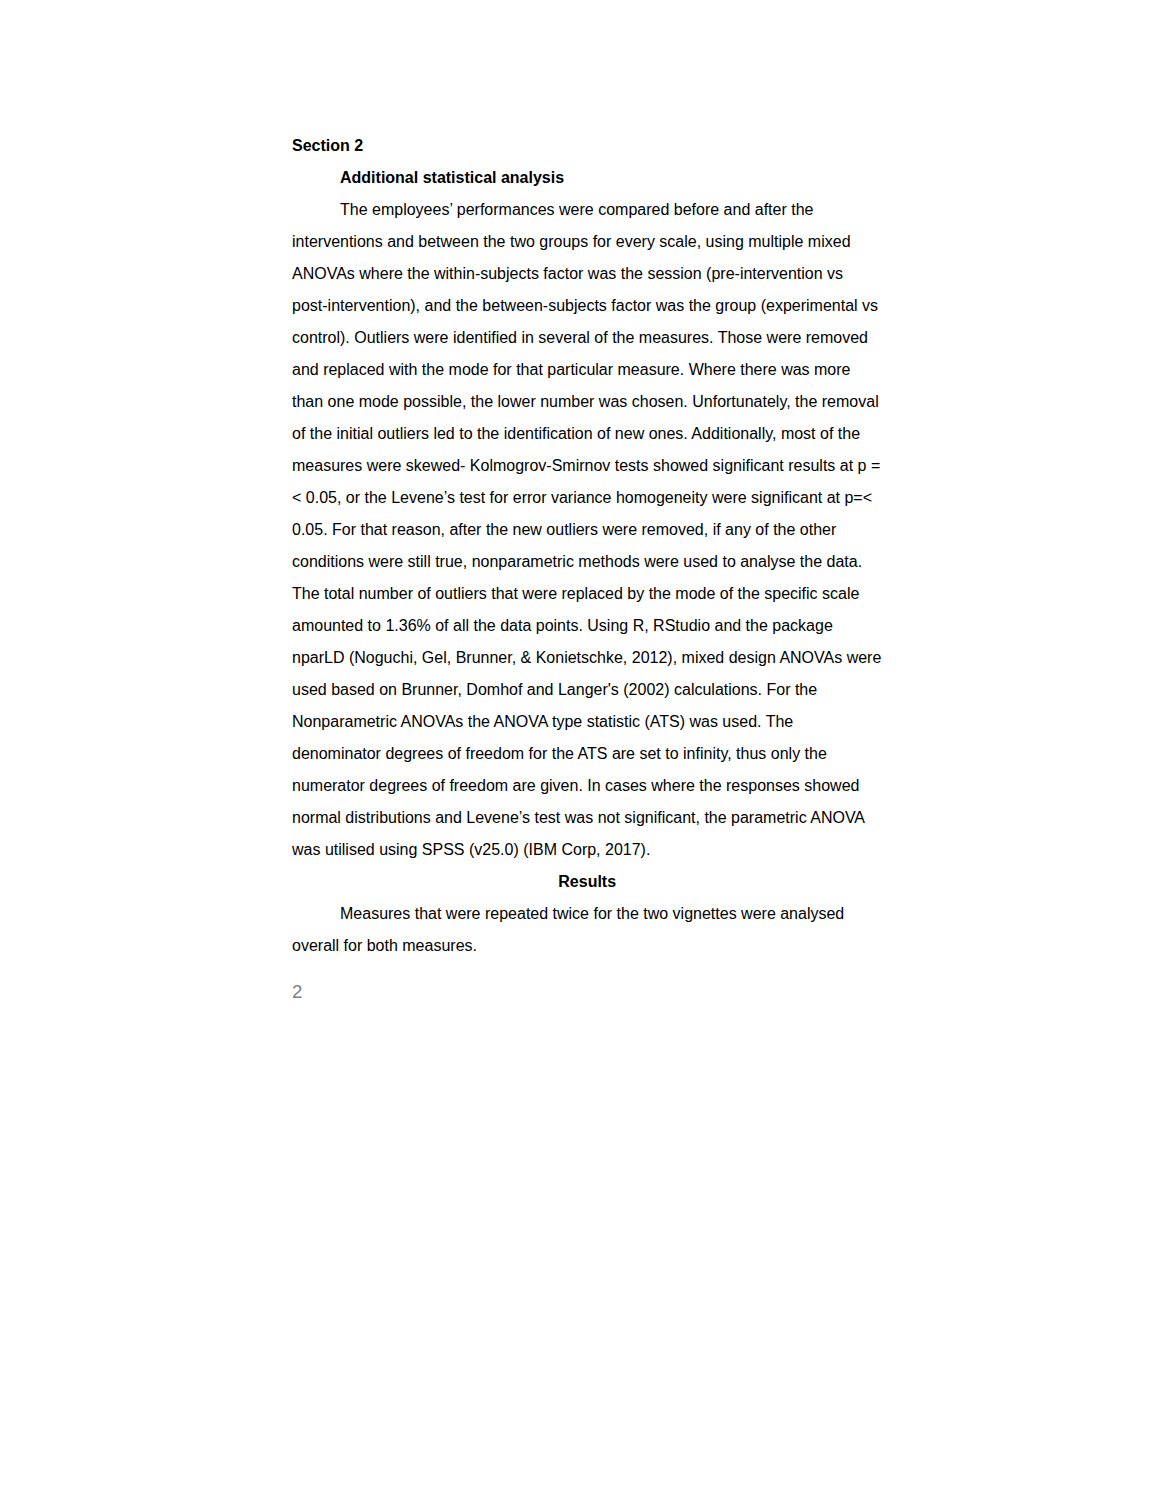Section 2
Additional statistical analysis
The employees’ performances were compared before and after the interventions and between the two groups for every scale, using multiple mixed ANOVAs where the within-subjects factor was the session (pre-intervention vs post-intervention), and the between-subjects factor was the group (experimental vs control). Outliers were identified in several of the measures. Those were removed and replaced with the mode for that particular measure. Where there was more than one mode possible, the lower number was chosen. Unfortunately, the removal of the initial outliers led to the identification of new ones. Additionally, most of the measures were skewed- Kolmogrov-Smirnov tests showed significant results at p =< 0.05, or the Levene’s test for error variance homogeneity were significant at p=< 0.05. For that reason, after the new outliers were removed, if any of the other conditions were still true, nonparametric methods were used to analyse the data. The total number of outliers that were replaced by the mode of the specific scale amounted to 1.36% of all the data points. Using R, RStudio and the package nparLD (Noguchi, Gel, Brunner, & Konietschke, 2012), mixed design ANOVAs were used based on Brunner, Domhof and Langer's (2002) calculations. For the Nonparametric ANOVAs the ANOVA type statistic (ATS) was used. The denominator degrees of freedom for the ATS are set to infinity, thus only the numerator degrees of freedom are given. In cases where the responses showed normal distributions and Levene’s test was not significant, the parametric ANOVA was utilised using SPSS (v25.0) (IBM Corp, 2017).
Results
Measures that were repeated twice for the two vignettes were analysed overall for both measures.
2